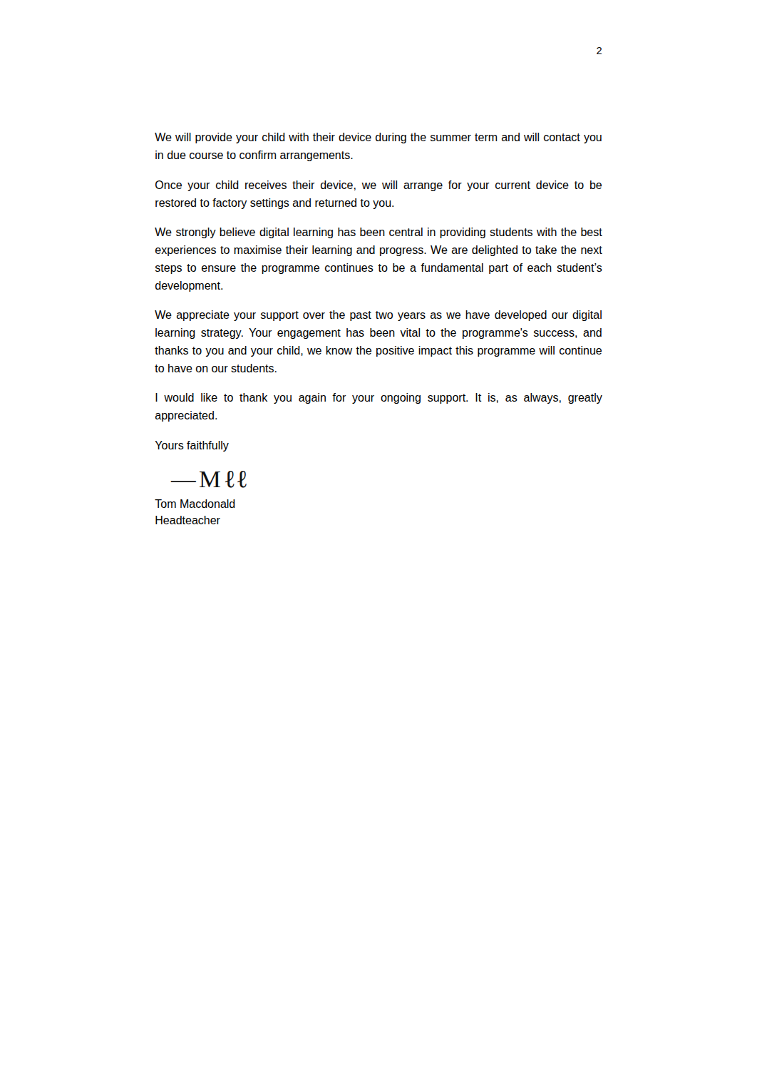2
We will provide your child with their device during the summer term and will contact you in due course to confirm arrangements.
Once your child receives their device, we will arrange for your current device to be restored to factory settings and returned to you.
We strongly believe digital learning has been central in providing students with the best experiences to maximise their learning and progress. We are delighted to take the next steps to ensure the programme continues to be a fundamental part of each student’s development.
We appreciate your support over the past two years as we have developed our digital learning strategy. Your engagement has been vital to the programme's success, and thanks to you and your child, we know the positive impact this programme will continue to have on our students.
I would like to thank you again for your ongoing support. It is, as always, greatly appreciated.
Yours faithfully
— M ℓℓ
Tom Macdonald Headteacher